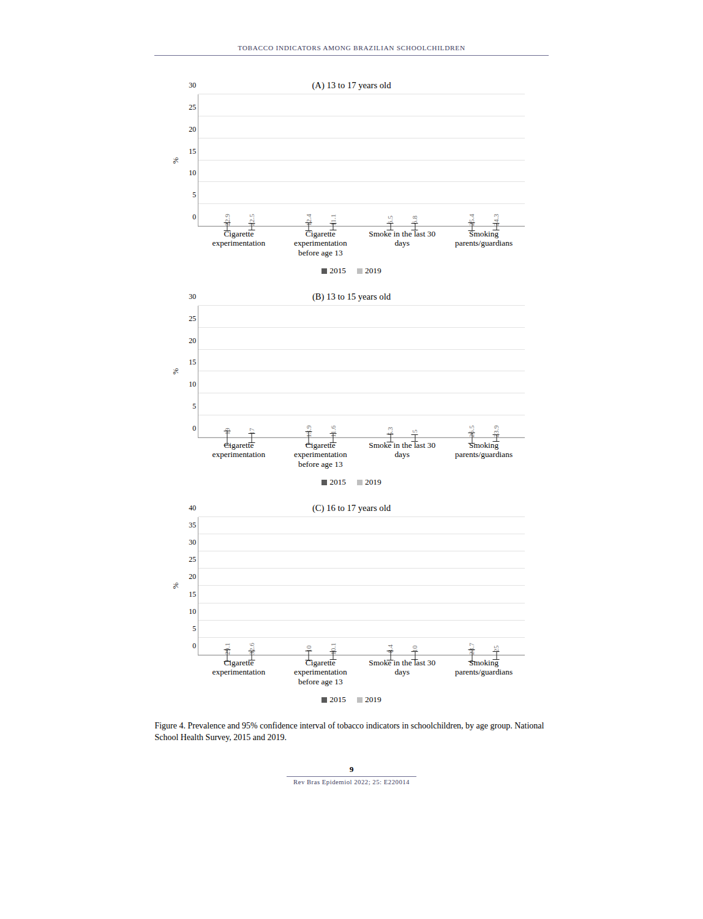Tobacco indicators among Brazilian schoolchildren
(A) 13 to 17 years old
%
0
5
10
15
20
25
30
22.9
22.5
12.4
11.1
6.5
6.8
25.4
24.3
Cigarette
experimentation
Cigarette
experimentation
before age 13
Smoke in the last 30
days
Smoking
parents/guardians
2015 2019
(B) 13 to 15 years old
%
0
5
10
15
20
25
30
19
17
13.9
11.6
5.3
5
26.5
23.9
Cigarette
experimentation
Cigarette
experimentation
before age 13
Smoke in the last 30
days
Smoking
parents/guardians
2015 2019
(C) 16 to 17 years old
%
0
5
10
15
20
25
30
35
40
29.1
32.6
10
10.1
8.4
10
23.7
25
Cigarette
experimentation
Cigarette
experimentation
before age 13
Smoke in the last 30
days
Smoking
parents/guardians
2015 2019
Figure 4. Prevalence and 95% confidence interval of tobacco indicators in schoolchildren, by age group. National School Health Survey, 2015 and 2019.
9
Rev Bras Epidemiol 2022; 25: E220014